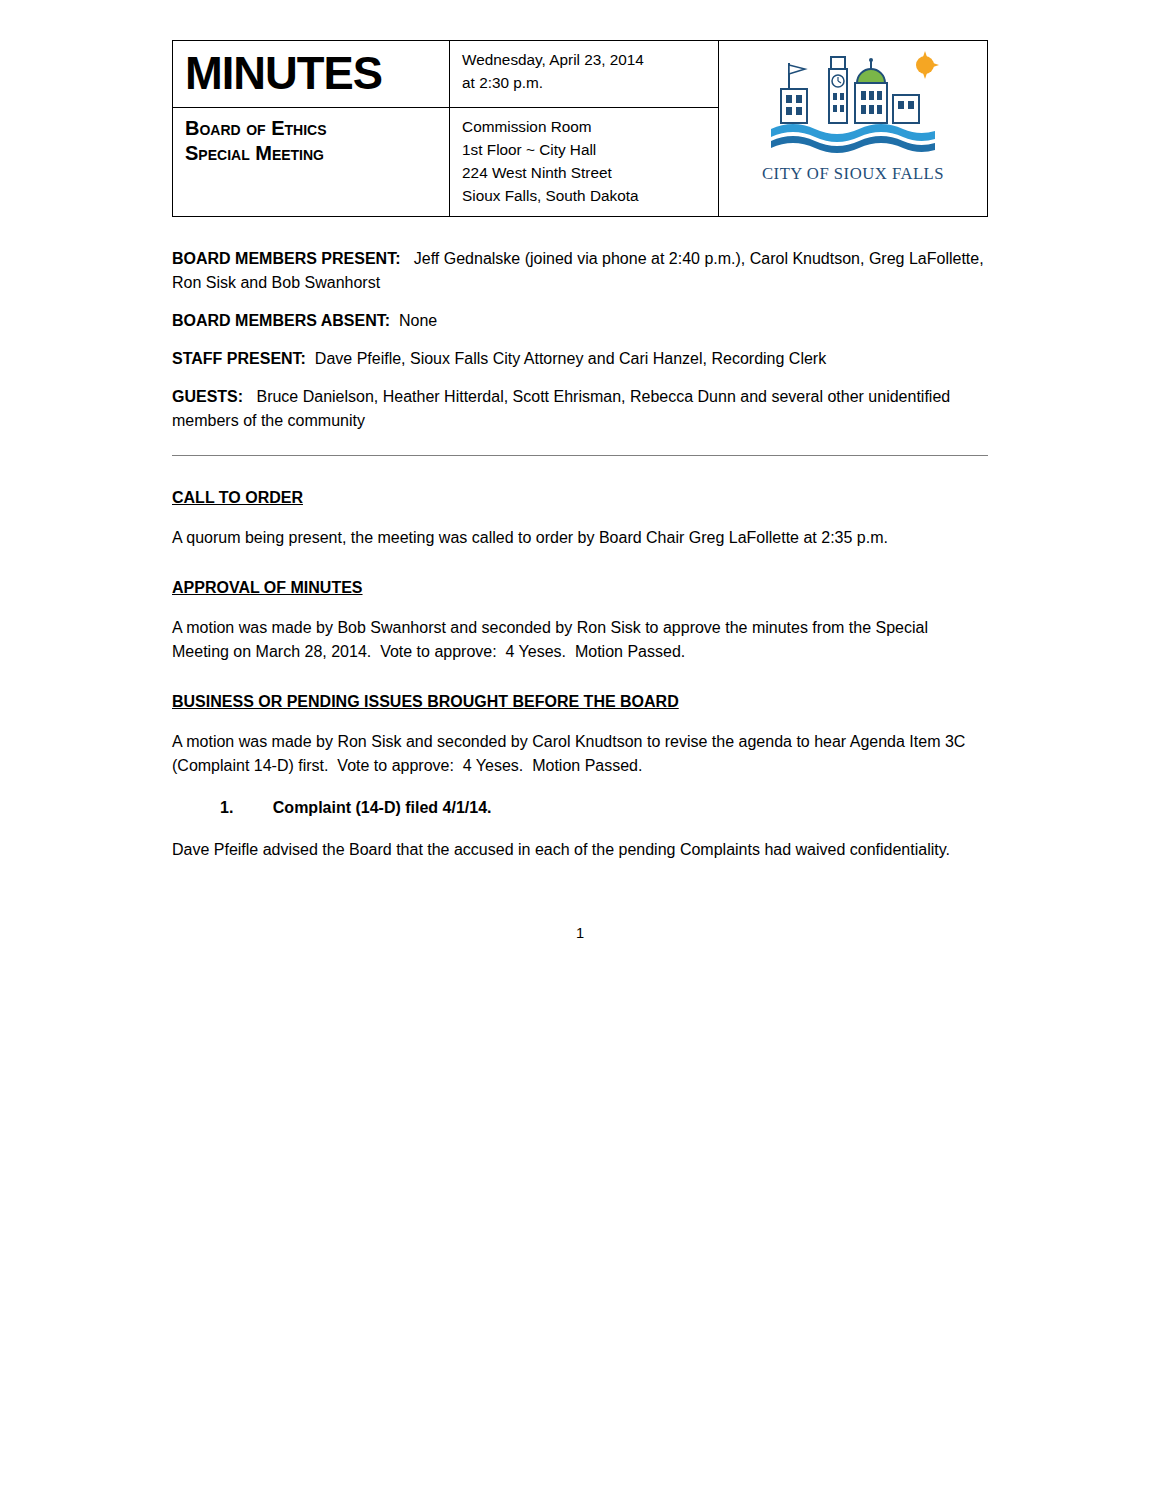| MINUTES | Wednesday, April 23, 2014 at 2:30 p.m. | CITY OF SIOUX FALLS |
| Board of Ethics Special Meeting | Commission Room 1st Floor ~ City Hall 224 West Ninth Street Sioux Falls, South Dakota |
BOARD MEMBERS PRESENT: Jeff Gednalske (joined via phone at 2:40 p.m.), Carol Knudtson, Greg LaFollette, Ron Sisk and Bob Swanhorst
BOARD MEMBERS ABSENT: None
STAFF PRESENT: Dave Pfeifle, Sioux Falls City Attorney and Cari Hanzel, Recording Clerk
GUESTS: Bruce Danielson, Heather Hitterdal, Scott Ehrisman, Rebecca Dunn and several other unidentified members of the community
CALL TO ORDER
A quorum being present, the meeting was called to order by Board Chair Greg LaFollette at 2:35 p.m.
APPROVAL OF MINUTES
A motion was made by Bob Swanhorst and seconded by Ron Sisk to approve the minutes from the Special Meeting on March 28, 2014. Vote to approve: 4 Yeses. Motion Passed.
BUSINESS OR PENDING ISSUES BROUGHT BEFORE THE BOARD
A motion was made by Ron Sisk and seconded by Carol Knudtson to revise the agenda to hear Agenda Item 3C (Complaint 14-D) first. Vote to approve: 4 Yeses. Motion Passed.
1. Complaint (14-D) filed 4/1/14.
Dave Pfeifle advised the Board that the accused in each of the pending Complaints had waived confidentiality.
1